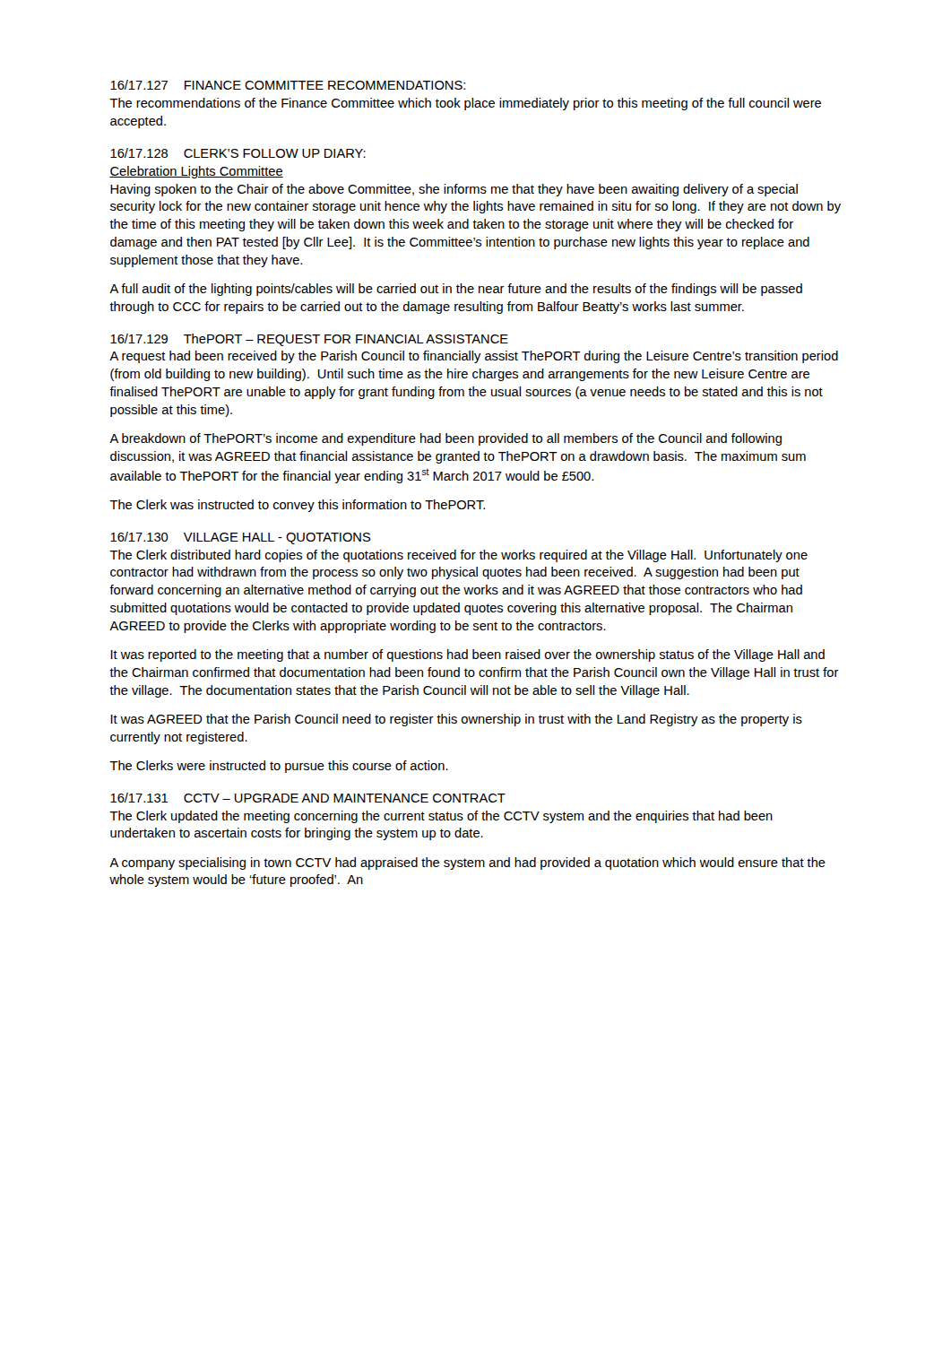16/17.127 FINANCE COMMITTEE RECOMMENDATIONS:
The recommendations of the Finance Committee which took place immediately prior to this meeting of the full council were accepted.
16/17.128 CLERK’S FOLLOW UP DIARY:
Celebration Lights Committee
Having spoken to the Chair of the above Committee, she informs me that they have been awaiting delivery of a special security lock for the new container storage unit hence why the lights have remained in situ for so long. If they are not down by the time of this meeting they will be taken down this week and taken to the storage unit where they will be checked for damage and then PAT tested [by Cllr Lee]. It is the Committee’s intention to purchase new lights this year to replace and supplement those that they have.
A full audit of the lighting points/cables will be carried out in the near future and the results of the findings will be passed through to CCC for repairs to be carried out to the damage resulting from Balfour Beatty’s works last summer.
16/17.129 ThePORT – REQUEST FOR FINANCIAL ASSISTANCE
A request had been received by the Parish Council to financially assist ThePORT during the Leisure Centre’s transition period (from old building to new building). Until such time as the hire charges and arrangements for the new Leisure Centre are finalised ThePORT are unable to apply for grant funding from the usual sources (a venue needs to be stated and this is not possible at this time).
A breakdown of ThePORT’s income and expenditure had been provided to all members of the Council and following discussion, it was AGREED that financial assistance be granted to ThePORT on a drawdown basis. The maximum sum available to ThePORT for the financial year ending 31st March 2017 would be £500.
The Clerk was instructed to convey this information to ThePORT.
16/17.130 VILLAGE HALL - QUOTATIONS
The Clerk distributed hard copies of the quotations received for the works required at the Village Hall. Unfortunately one contractor had withdrawn from the process so only two physical quotes had been received. A suggestion had been put forward concerning an alternative method of carrying out the works and it was AGREED that those contractors who had submitted quotations would be contacted to provide updated quotes covering this alternative proposal. The Chairman AGREED to provide the Clerks with appropriate wording to be sent to the contractors.
It was reported to the meeting that a number of questions had been raised over the ownership status of the Village Hall and the Chairman confirmed that documentation had been found to confirm that the Parish Council own the Village Hall in trust for the village. The documentation states that the Parish Council will not be able to sell the Village Hall.
It was AGREED that the Parish Council need to register this ownership in trust with the Land Registry as the property is currently not registered.
The Clerks were instructed to pursue this course of action.
16/17.131 CCTV – UPGRADE AND MAINTENANCE CONTRACT
The Clerk updated the meeting concerning the current status of the CCTV system and the enquiries that had been undertaken to ascertain costs for bringing the system up to date.
A company specialising in town CCTV had appraised the system and had provided a quotation which would ensure that the whole system would be ‘future proofed’. An